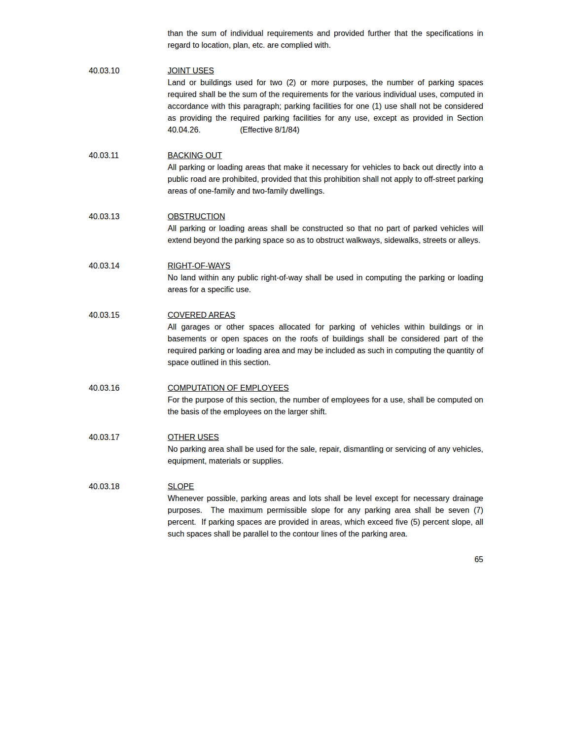than the sum of individual requirements and provided further that the specifications in regard to location, plan, etc. are complied with.
40.03.10
JOINT USES
Land or buildings used for two (2) or more purposes, the number of parking spaces required shall be the sum of the requirements for the various individual uses, computed in accordance with this paragraph; parking facilities for one (1) use shall not be considered as providing the required parking facilities for any use, except as provided in Section 40.04.26.(Effective 8/1/84)
40.03.11
BACKING OUT
All parking or loading areas that make it necessary for vehicles to back out directly into a public road are prohibited, provided that this prohibition shall not apply to off-street parking areas of one-family and two-family dwellings.
40.03.13
OBSTRUCTION
All parking or loading areas shall be constructed so that no part of parked vehicles will extend beyond the parking space so as to obstruct walkways, sidewalks, streets or alleys.
40.03.14
RIGHT-OF-WAYS
No land within any public right-of-way shall be used in computing the parking or loading areas for a specific use.
40.03.15
COVERED AREAS
All garages or other spaces allocated for parking of vehicles within buildings or in basements or open spaces on the roofs of buildings shall be considered part of the required parking or loading area and may be included as such in computing the quantity of space outlined in this section.
40.03.16
COMPUTATION OF EMPLOYEES
For the purpose of this section, the number of employees for a use, shall be computed on the basis of the employees on the larger shift.
40.03.17
OTHER USES
No parking area shall be used for the sale, repair, dismantling or servicing of any vehicles, equipment, materials or supplies.
40.03.18
SLOPE
Whenever possible, parking areas and lots shall be level except for necessary drainage purposes. The maximum permissible slope for any parking area shall be seven (7) percent. If parking spaces are provided in areas, which exceed five (5) percent slope, all such spaces shall be parallel to the contour lines of the parking area.
65